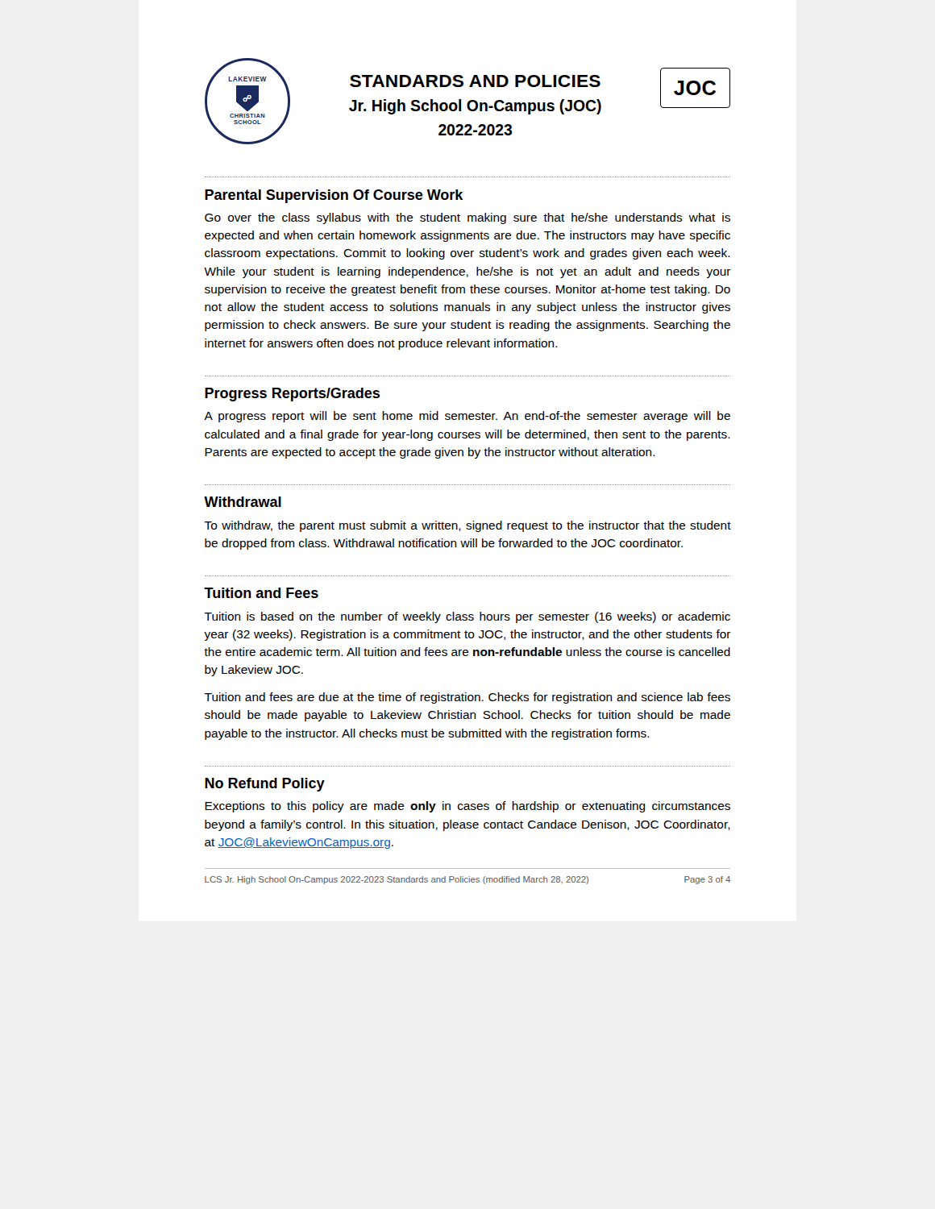LAKEVIEW
☍
CHRISTIAN
SCHOOL
STANDARDS AND POLICIES
Jr. High School On-Campus (JOC)
2022-2023
JOC
Parental Supervision Of Course Work
Go over the class syllabus with the student making sure that he/she understands what is expected and when certain homework assignments are due. The instructors may have specific classroom expectations. Commit to looking over student’s work and grades given each week. While your student is learning independence, he/she is not yet an adult and needs your supervision to receive the greatest benefit from these courses. Monitor at-home test taking. Do not allow the student access to solutions manuals in any subject unless the instructor gives permission to check answers. Be sure your student is reading the assignments. Searching the internet for answers often does not produce relevant information.
Progress Reports/Grades
A progress report will be sent home mid semester. An end-of-the semester average will be calculated and a final grade for year-long courses will be determined, then sent to the parents. Parents are expected to accept the grade given by the instructor without alteration.
Withdrawal
To withdraw, the parent must submit a written, signed request to the instructor that the student be dropped from class. Withdrawal notification will be forwarded to the JOC coordinator.
Tuition and Fees
Tuition is based on the number of weekly class hours per semester (16 weeks) or academic year (32 weeks). Registration is a commitment to JOC, the instructor, and the other students for the entire academic term. All tuition and fees are non-refundable unless the course is cancelled by Lakeview JOC.
Tuition and fees are due at the time of registration. Checks for registration and science lab fees should be made payable to Lakeview Christian School. Checks for tuition should be made payable to the instructor. All checks must be submitted with the registration forms.
No Refund Policy
Exceptions to this policy are made only in cases of hardship or extenuating circumstances beyond a family’s control. In this situation, please contact Candace Denison, JOC Coordinator, at JOC@LakeviewOnCampus.org.
LCS Jr. High School On-Campus 2022-2023 Standards and Policies (modified March 28, 2022) Page 3 of 4